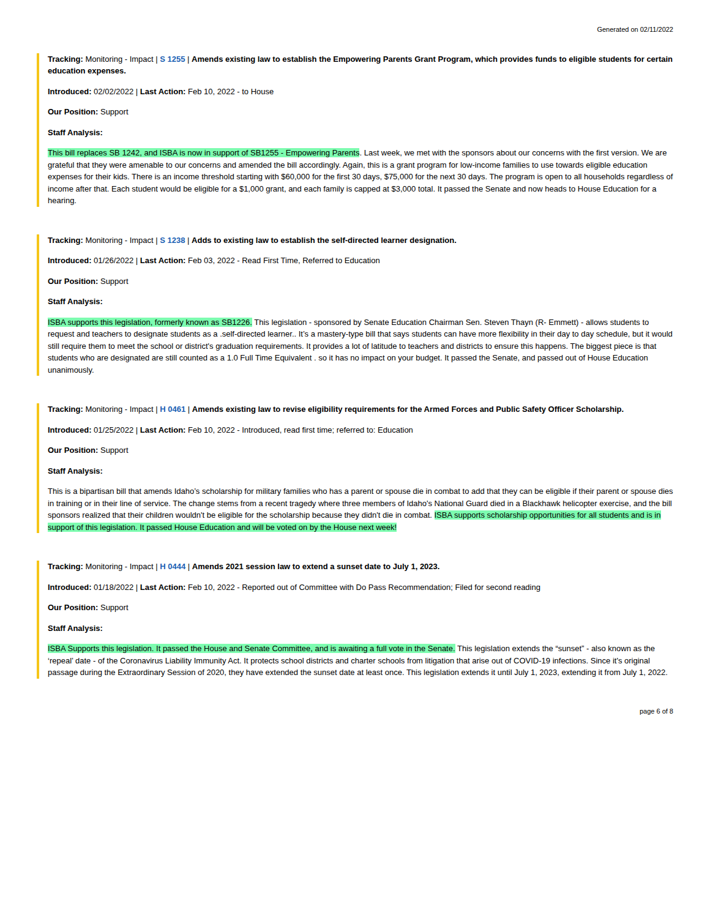Generated on 02/11/2022
Tracking: Monitoring - Impact | S 1255 | Amends existing law to establish the Empowering Parents Grant Program, which provides funds to eligible students for certain education expenses.
Introduced: 02/02/2022 | Last Action: Feb 10, 2022 - to House
Our Position: Support
Staff Analysis:
This bill replaces SB 1242, and ISBA is now in support of SB1255 - Empowering Parents. Last week, we met with the sponsors about our concerns with the first version. We are grateful that they were amenable to our concerns and amended the bill accordingly. Again, this is a grant program for low-income families to use towards eligible education expenses for their kids. There is an income threshold starting with $60,000 for the first 30 days, $75,000 for the next 30 days. The program is open to all households regardless of income after that. Each student would be eligible for a $1,000 grant, and each family is capped at $3,000 total. It passed the Senate and now heads to House Education for a hearing.
Tracking: Monitoring - Impact | S 1238 | Adds to existing law to establish the self-directed learner designation.
Introduced: 01/26/2022 | Last Action: Feb 03, 2022 - Read First Time, Referred to Education
Our Position: Support
Staff Analysis:
ISBA supports this legislation, formerly known as SB1226. This legislation - sponsored by Senate Education Chairman Sen. Steven Thayn (R- Emmett) - allows students to request and teachers to designate students as a .self-directed learner.. It’s a mastery-type bill that says students can have more flexibility in their day to day schedule, but it would still require them to meet the school or district's graduation requirements. It provides a lot of latitude to teachers and districts to ensure this happens. The biggest piece is that students who are designated are still counted as a 1.0 Full Time Equivalent . so it has no impact on your budget. It passed the Senate, and passed out of House Education unanimously.
Tracking: Monitoring - Impact | H 0461 | Amends existing law to revise eligibility requirements for the Armed Forces and Public Safety Officer Scholarship.
Introduced: 01/25/2022 | Last Action: Feb 10, 2022 - Introduced, read first time; referred to: Education
Our Position: Support
Staff Analysis:
This is a bipartisan bill that amends Idaho’s scholarship for military families who has a parent or spouse die in combat to add that they can be eligible if their parent or spouse dies in training or in their line of service. The change stems from a recent tragedy where three members of Idaho's National Guard died in a Blackhawk helicopter exercise, and the bill sponsors realized that their children wouldn't be eligible for the scholarship because they didn't die in combat. ISBA supports scholarship opportunities for all students and is in support of this legislation. It passed House Education and will be voted on by the House next week!
Tracking: Monitoring - Impact | H 0444 | Amends 2021 session law to extend a sunset date to July 1, 2023.
Introduced: 01/18/2022 | Last Action: Feb 10, 2022 - Reported out of Committee with Do Pass Recommendation; Filed for second reading
Our Position: Support
Staff Analysis:
ISBA Supports this legislation. It passed the House and Senate Committee, and is awaiting a full vote in the Senate. This legislation extends the “sunset” - also known as the ‘repeal’ date - of the Coronavirus Liability Immunity Act. It protects school districts and charter schools from litigation that arise out of COVID-19 infections. Since it's original passage during the Extraordinary Session of 2020, they have extended the sunset date at least once. This legislation extends it until July 1, 2023, extending it from July 1, 2022.
page 6 of 8